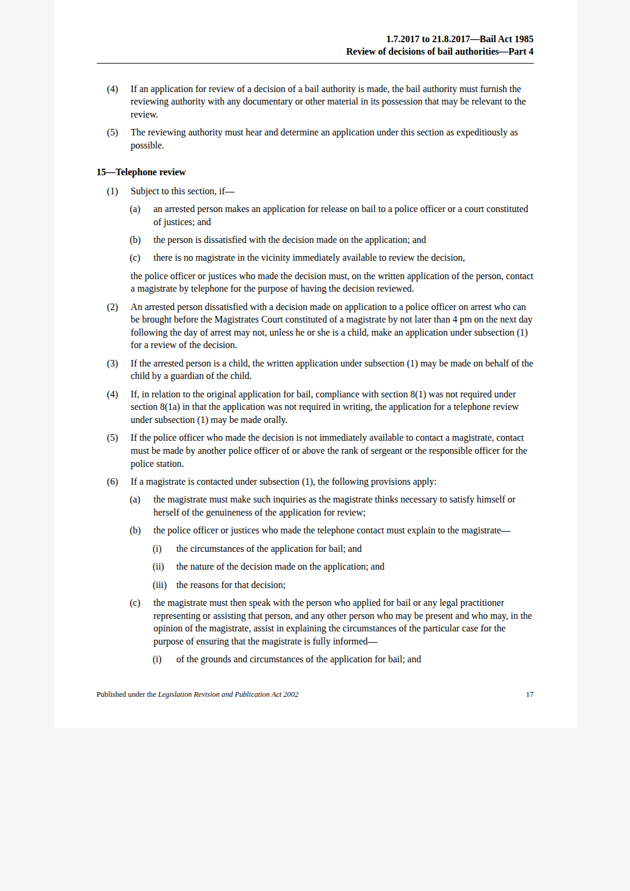1.7.2017 to 21.8.2017—Bail Act 1985 Review of decisions of bail authorities—Part 4
(4)
If an application for review of a decision of a bail authority is made, the bail authority must furnish the reviewing authority with any documentary or other material in its possession that may be relevant to the review.
(5)
The reviewing authority must hear and determine an application under this section as expeditiously as possible.
15—Telephone review
(1)
Subject to this section, if—
(a)
an arrested person makes an application for release on bail to a police officer or a court constituted of justices; and
(b)
the person is dissatisfied with the decision made on the application; and
(c)
there is no magistrate in the vicinity immediately available to review the decision,
the police officer or justices who made the decision must, on the written application of the person, contact a magistrate by telephone for the purpose of having the decision reviewed.
(2)
An arrested person dissatisfied with a decision made on application to a police officer on arrest who can be brought before the Magistrates Court constituted of a magistrate by not later than 4 pm on the next day following the day of arrest may not, unless he or she is a child, make an application under subsection (1) for a review of the decision.
(3)
If the arrested person is a child, the written application under subsection (1) may be made on behalf of the child by a guardian of the child.
(4)
If, in relation to the original application for bail, compliance with section 8(1) was not required under section 8(1a) in that the application was not required in writing, the application for a telephone review under subsection (1) may be made orally.
(5)
If the police officer who made the decision is not immediately available to contact a magistrate, contact must be made by another police officer of or above the rank of sergeant or the responsible officer for the police station.
(6)
If a magistrate is contacted under subsection (1), the following provisions apply:
(a)
the magistrate must make such inquiries as the magistrate thinks necessary to satisfy himself or herself of the genuineness of the application for review;
(b)
the police officer or justices who made the telephone contact must explain to the magistrate—
(i)
the circumstances of the application for bail; and
(ii)
the nature of the decision made on the application; and
(iii)
the reasons for that decision;
(c)
the magistrate must then speak with the person who applied for bail or any legal practitioner representing or assisting that person, and any other person who may be present and who may, in the opinion of the magistrate, assist in explaining the circumstances of the particular case for the purpose of ensuring that the magistrate is fully informed—
(i)
of the grounds and circumstances of the application for bail; and
Published under the Legislation Revision and Publication Act 2002 17